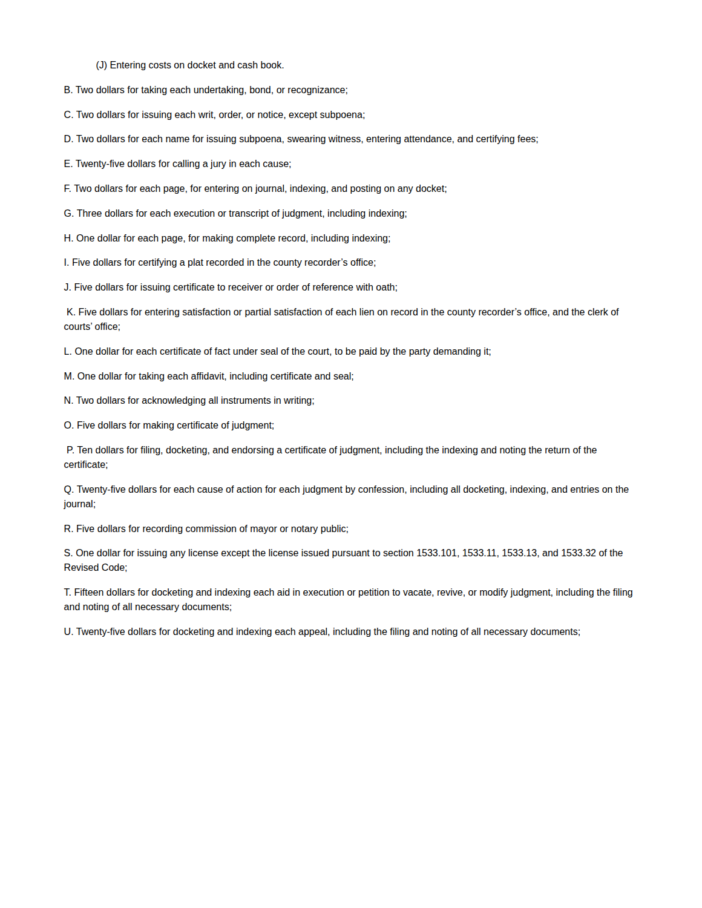(J) Entering costs on docket and cash book.
B. Two dollars for taking each undertaking, bond, or recognizance;
C. Two dollars for issuing each writ, order, or notice, except subpoena;
D. Two dollars for each name for issuing subpoena, swearing witness, entering attendance, and certifying fees;
E. Twenty-five dollars for calling a jury in each cause;
F. Two dollars for each page, for entering on journal, indexing, and posting on any docket;
G. Three dollars for each execution or transcript of judgment, including indexing;
H. One dollar for each page, for making complete record, including indexing;
I. Five dollars for certifying a plat recorded in the county recorder’s office;
J. Five dollars for issuing certificate to receiver or order of reference with oath;
K. Five dollars for entering satisfaction or partial satisfaction of each lien on record in the county recorder’s office, and the clerk of courts’ office;
L. One dollar for each certificate of fact under seal of the court, to be paid by the party demanding it;
M. One dollar for taking each affidavit, including certificate and seal;
N. Two dollars for acknowledging all instruments in writing;
O. Five dollars for making certificate of judgment;
P. Ten dollars for filing, docketing, and endorsing a certificate of judgment, including the indexing and noting the return of the certificate;
Q. Twenty-five dollars for each cause of action for each judgment by confession, including all docketing, indexing, and entries on the journal;
R. Five dollars for recording commission of mayor or notary public;
S. One dollar for issuing any license except the license issued pursuant to section 1533.101, 1533.11, 1533.13, and 1533.32 of the Revised Code;
T. Fifteen dollars for docketing and indexing each aid in execution or petition to vacate, revive, or modify judgment, including the filing and noting of all necessary documents;
U. Twenty-five dollars for docketing and indexing each appeal, including the filing and noting of all necessary documents;